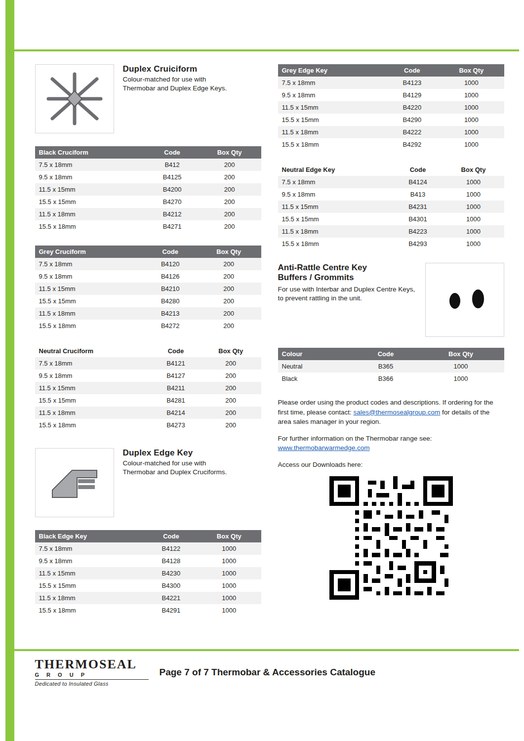Duplex Cruiciform
Colour-matched for use with
Thermobar and Duplex Edge Keys.
| Black Cruciform | Code | Box Qty |
| --- | --- | --- |
| 7.5 x 18mm | B412 | 200 |
| 9.5 x 18mm | B4125 | 200 |
| 11.5 x 15mm | B4200 | 200 |
| 15.5 x 15mm | B4270 | 200 |
| 11.5 x 18mm | B4212 | 200 |
| 15.5 x 18mm | B4271 | 200 |
| Grey Cruciform | Code | Box Qty |
| --- | --- | --- |
| 7.5 x 18mm | B4120 | 200 |
| 9.5 x 18mm | B4126 | 200 |
| 11.5 x 15mm | B4210 | 200 |
| 15.5 x 15mm | B4280 | 200 |
| 11.5 x 18mm | B4213 | 200 |
| 15.5 x 18mm | B4272 | 200 |
| Neutral Cruciform | Code | Box Qty |
| --- | --- | --- |
| 7.5 x 18mm | B4121 | 200 |
| 9.5 x 18mm | B4127 | 200 |
| 11.5 x 15mm | B4211 | 200 |
| 15.5 x 15mm | B4281 | 200 |
| 11.5 x 18mm | B4214 | 200 |
| 15.5 x 18mm | B4273 | 200 |
Duplex Edge Key
Colour-matched for use with
Thermobar and Duplex Cruciforms.
| Black Edge Key | Code | Box Qty |
| --- | --- | --- |
| 7.5 x 18mm | B4122 | 1000 |
| 9.5 x 18mm | B4128 | 1000 |
| 11.5 x 15mm | B4230 | 1000 |
| 15.5 x 15mm | B4300 | 1000 |
| 11.5 x 18mm | B4221 | 1000 |
| 15.5 x 18mm | B4291 | 1000 |
| Grey Edge Key | Code | Box Qty |
| --- | --- | --- |
| 7.5 x 18mm | B4123 | 1000 |
| 9.5 x 18mm | B4129 | 1000 |
| 11.5 x 15mm | B4220 | 1000 |
| 15.5 x 15mm | B4290 | 1000 |
| 11.5 x 18mm | B4222 | 1000 |
| 15.5 x 18mm | B4292 | 1000 |
| Neutral Edge Key | Code | Box Qty |
| --- | --- | --- |
| 7.5 x 18mm | B4124 | 1000 |
| 9.5 x 18mm | B413 | 1000 |
| 11.5 x 15mm | B4231 | 1000 |
| 15.5 x 15mm | B4301 | 1000 |
| 11.5 x 18mm | B4223 | 1000 |
| 15.5 x 18mm | B4293 | 1000 |
Anti-Rattle Centre Key
Buffers / Grommits
For use with Interbar and Duplex Centre Keys, to prevent rattling in the unit.
| Colour | Code | Box Qty |
| --- | --- | --- |
| Neutral | B365 | 1000 |
| Black | B366 | 1000 |
Please order using the product codes and descriptions. If ordering for the first time, please contact: sales@thermosealgroup.com for details of the area sales manager in your region.
For further information on the Thermobar range see:
www.thermobarwarmedge.com
Access our Downloads here:
THERMOSEAL
G R O U P
Dedicated to Insulated Glass
Page 7 of 7 Thermobar & Accessories Catalogue